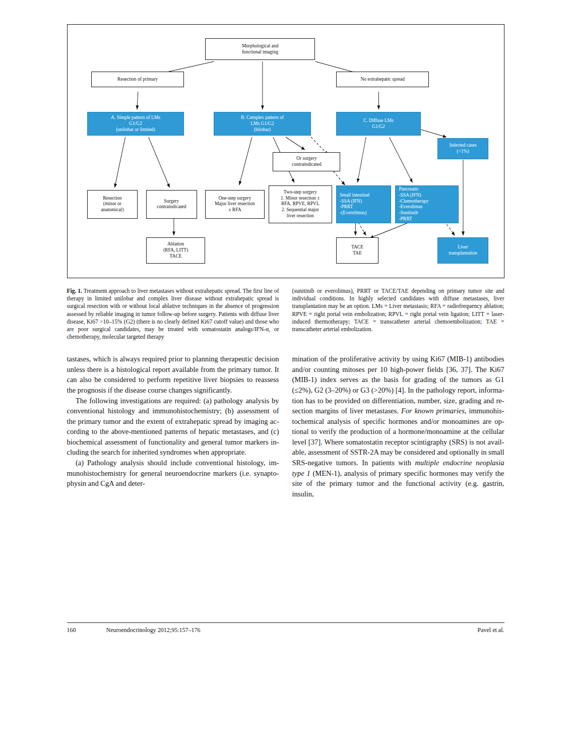Morphological and
functional imaging
Resection of primary
No extrahepatic spread
A. Simple pattern of LMs
G1/G2
(unilobar or limited)
B. Complex pattern of
LMs G1/G2
(bilobar)
C. Diffuse LMs
G1/G2
Selected cases
(<1%)
Or surgery
contraindicated
Resection
(minor or
anatomical)
Surgery
contraindicated
One-step surgery
Major liver resection
± RFA
Two-step surgery
1. Minor resection ±
RFA, RPVE, RPVL
2. Sequential major
liver resection
Small intestinal
-SSA (IFN)
-PRRT
-(Everolimus)
Pancreatic
-SSA (IFN)
-Chemotherapy
-Everolimus
-Sunitinib
-PRRT
Ablation
(RFA, LITT)
TACE
TACE
TAE
Liver
transplantation
Fig. 1. Treatment approach to liver metastases without extrahepatic spread. The first line of therapy in limited unilobar and complex liver disease without extrahepatic spread is surgical resection with or without local ablative techniques in the absence of progression assessed by reliable imaging in tumor follow-up before surgery. Patients with diffuse liver disease, Ki67 >10–15% (G2) (there is no clearly defined Ki67 cutoff value) and those who are poor surgical candidates, may be treated with somatostatin analogs/IFN-α, or chemotherapy, molecular targeted therapy
(sunitinib or everolimus), PRRT or TACE/TAE depending on primary tumor site and individual conditions. In highly selected candidates with diffuse metastases, liver transplantation may be an option. LMs = Liver metastasis; RFA = radiofrequency ablation; RPVE = right portal vein embolization; RPVL = right portal vein ligation; LITT = laser-induced thermotherapy; TACE = transcatheter arterial chemoembolization; TAE = transcatheter arterial embolization.
tastases, which is always required prior to planning therapeutic decision unless there is a histological report available from the primary tumor. It can also be considered to perform repetitive liver biopsies to reassess the prognosis if the disease course changes significantly.
The following investigations are required: (a) pathology analysis by conventional histology and immunohistochemistry; (b) assessment of the primary tumor and the extent of extrahepatic spread by imaging according to the above-mentioned patterns of hepatic metastases, and (c) biochemical assessment of functionality and general tumor markers including the search for inherited syndromes when appropriate.
(a) Pathology analysis should include conventional histology, immunohistochemistry for general neuroendocrine markers (i.e. synaptophysin and CgA and deter-
mination of the proliferative activity by using Ki67 (MIB-1) antibodies and/or counting mitoses per 10 high-power fields [36, 37]. The Ki67 (MIB-1) index serves as the basis for grading of the tumors as G1 (≤2%), G2 (3–20%) or G3 (>20%) [4]. In the pathology report, information has to be provided on differentiation, number, size, grading and resection margins of liver metastases. For known primaries, immunohistochemical analysis of specific hormones and/or monoamines are optional to verify the production of a hormone/monoamine at the cellular level [37]. Where somatostatin receptor scintigraphy (SRS) is not available, assessment of SSTR-2A may be considered and optionally in small SRS-negative tumors. In patients with multiple endocrine neoplasia type 1 (MEN-1), analysis of primary specific hormones may verify the site of the primary tumor and the functional activity (e.g. gastrin, insulin,
160
Neuroendocrinology 2012;95:157–176
Pavel et al.